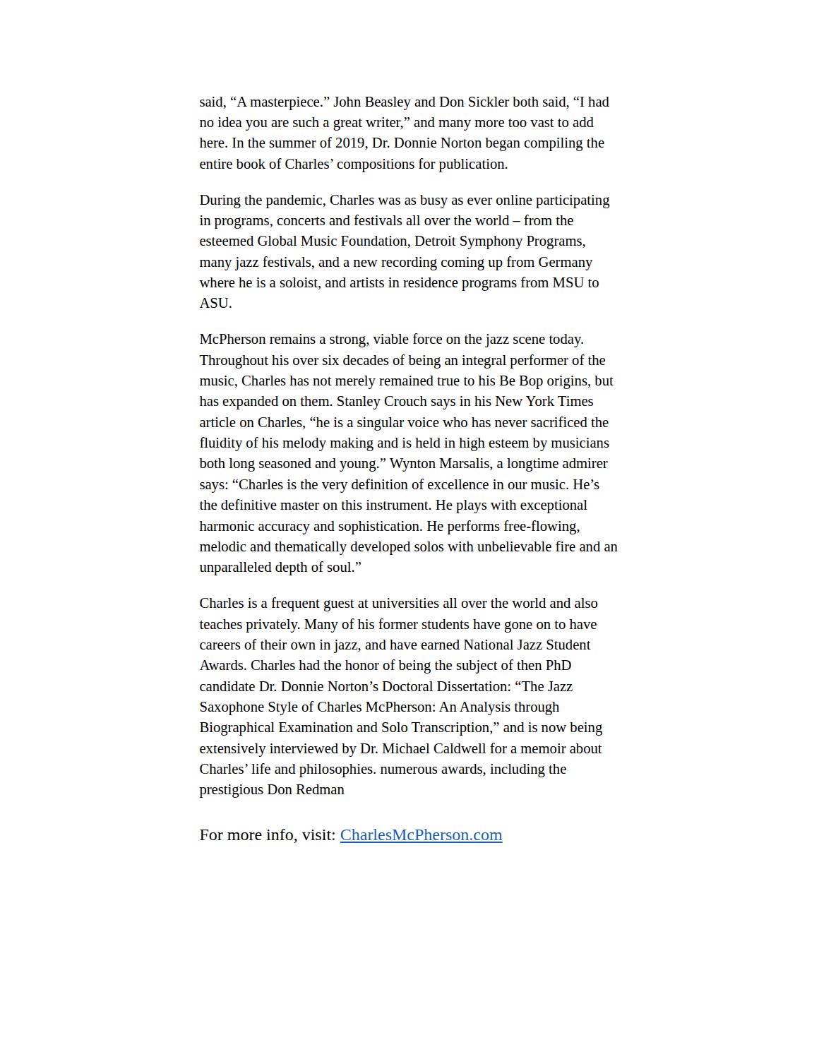said, “A masterpiece.” John Beasley and Don Sickler both said, “I had no idea you are such a great writer,” and many more too vast to add here. In the summer of 2019, Dr. Donnie Norton began compiling the entire book of Charles’ compositions for publication.
During the pandemic, Charles was as busy as ever online participating in programs, concerts and festivals all over the world – from the esteemed Global Music Foundation, Detroit Symphony Programs, many jazz festivals, and a new recording coming up from Germany where he is a soloist, and artists in residence programs from MSU to ASU.
McPherson remains a strong, viable force on the jazz scene today. Throughout his over six decades of being an integral performer of the music, Charles has not merely remained true to his Be Bop origins, but has expanded on them. Stanley Crouch says in his New York Times article on Charles, “he is a singular voice who has never sacrificed the fluidity of his melody making and is held in high esteem by musicians both long seasoned and young.” Wynton Marsalis, a longtime admirer says: “Charles is the very definition of excellence in our music. He’s the definitive master on this instrument. He plays with exceptional harmonic accuracy and sophistication. He performs free-flowing, melodic and thematically developed solos with unbelievable fire and an unparalleled depth of soul.”
Charles is a frequent guest at universities all over the world and also teaches privately. Many of his former students have gone on to have careers of their own in jazz, and have earned National Jazz Student Awards. Charles had the honor of being the subject of then PhD candidate Dr. Donnie Norton’s Doctoral Dissertation: “The Jazz Saxophone Style of Charles McPherson: An Analysis through Biographical Examination and Solo Transcription,” and is now being extensively interviewed by Dr. Michael Caldwell for a memoir about Charles’ life and philosophies. numerous awards, including the prestigious Don Redman
For more info, visit: CharlesMcPherson.com